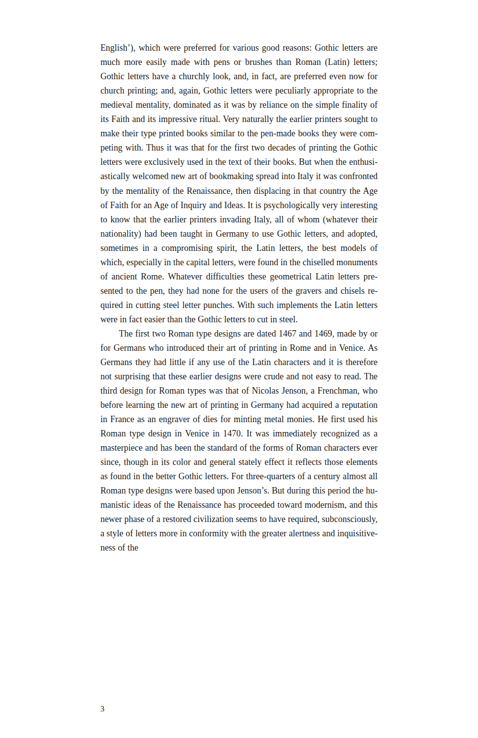English’), which were preferred for various good reasons: Gothic letters are much more easily made with pens or brushes than Roman (Latin) letters; Gothic letters have a churchly look, and, in fact, are preferred even now for church printing; and, again, Gothic letters were peculiarly appropriate to the medieval mentality, dominated as it was by reliance on the simple finality of its Faith and its impressive ritual. Very naturally the earlier printers sought to make their type printed books similar to the pen-made books they were competing with. Thus it was that for the first two decades of printing the Gothic letters were exclusively used in the text of their books. But when the enthusiastically welcomed new art of bookmaking spread into Italy it was confronted by the mentality of the Renaissance, then displacing in that country the Age of Faith for an Age of Inquiry and Ideas. It is psychologically very interesting to know that the earlier printers invading Italy, all of whom (whatever their nationality) had been taught in Germany to use Gothic letters, and adopted, sometimes in a compromising spirit, the Latin letters, the best models of which, especially in the capital letters, were found in the chiselled monuments of ancient Rome. Whatever difficulties these geometrical Latin letters presented to the pen, they had none for the users of the gravers and chisels required in cutting steel letter punches. With such implements the Latin letters were in fact easier than the Gothic letters to cut in steel.
The first two Roman type designs are dated 1467 and 1469, made by or for Germans who introduced their art of printing in Rome and in Venice. As Germans they had little if any use of the Latin characters and it is therefore not surprising that these earlier designs were crude and not easy to read. The third design for Roman types was that of Nicolas Jenson, a Frenchman, who before learning the new art of printing in Germany had acquired a reputation in France as an engraver of dies for minting metal monies. He first used his Roman type design in Venice in 1470. It was immediately recognized as a masterpiece and has been the standard of the forms of Roman characters ever since, though in its color and general stately effect it reflects those elements as found in the better Gothic letters. For three-quarters of a century almost all Roman type designs were based upon Jenson’s. But during this period the humanistic ideas of the Renaissance has proceeded toward modernism, and this newer phase of a restored civilization seems to have required, subconsciously, a style of letters more in conformity with the greater alertness and inquisitiveness of the
3